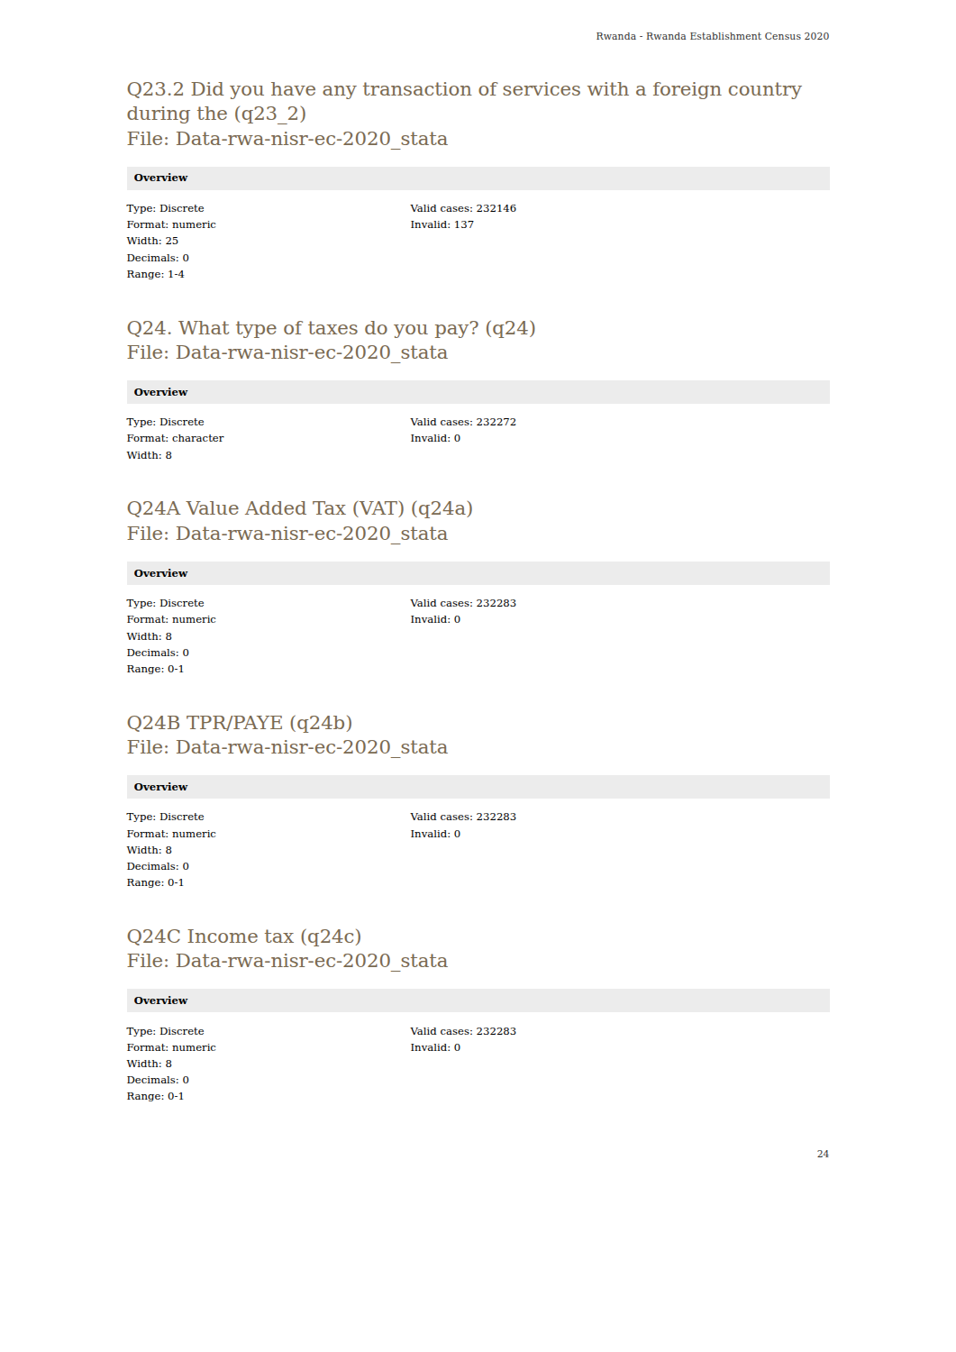Rwanda - Rwanda Establishment Census 2020
Q23.2 Did you have any transaction of services with a foreign country during the (q23_2) File: Data-rwa-nisr-ec-2020_stata
Overview
Type: Discrete
Format: numeric
Width: 25
Decimals: 0
Range: 1-4
Valid cases: 232146
Invalid: 137
Q24. What type of taxes do you pay? (q24) File: Data-rwa-nisr-ec-2020_stata
Overview
Type: Discrete
Format: character
Width: 8
Valid cases: 232272
Invalid: 0
Q24A Value Added Tax (VAT) (q24a) File: Data-rwa-nisr-ec-2020_stata
Overview
Type: Discrete
Format: numeric
Width: 8
Decimals: 0
Range: 0-1
Valid cases: 232283
Invalid: 0
Q24B TPR/PAYE (q24b) File: Data-rwa-nisr-ec-2020_stata
Overview
Type: Discrete
Format: numeric
Width: 8
Decimals: 0
Range: 0-1
Valid cases: 232283
Invalid: 0
Q24C Income tax (q24c) File: Data-rwa-nisr-ec-2020_stata
Overview
Type: Discrete
Format: numeric
Width: 8
Decimals: 0
Range: 0-1
Valid cases: 232283
Invalid: 0
24